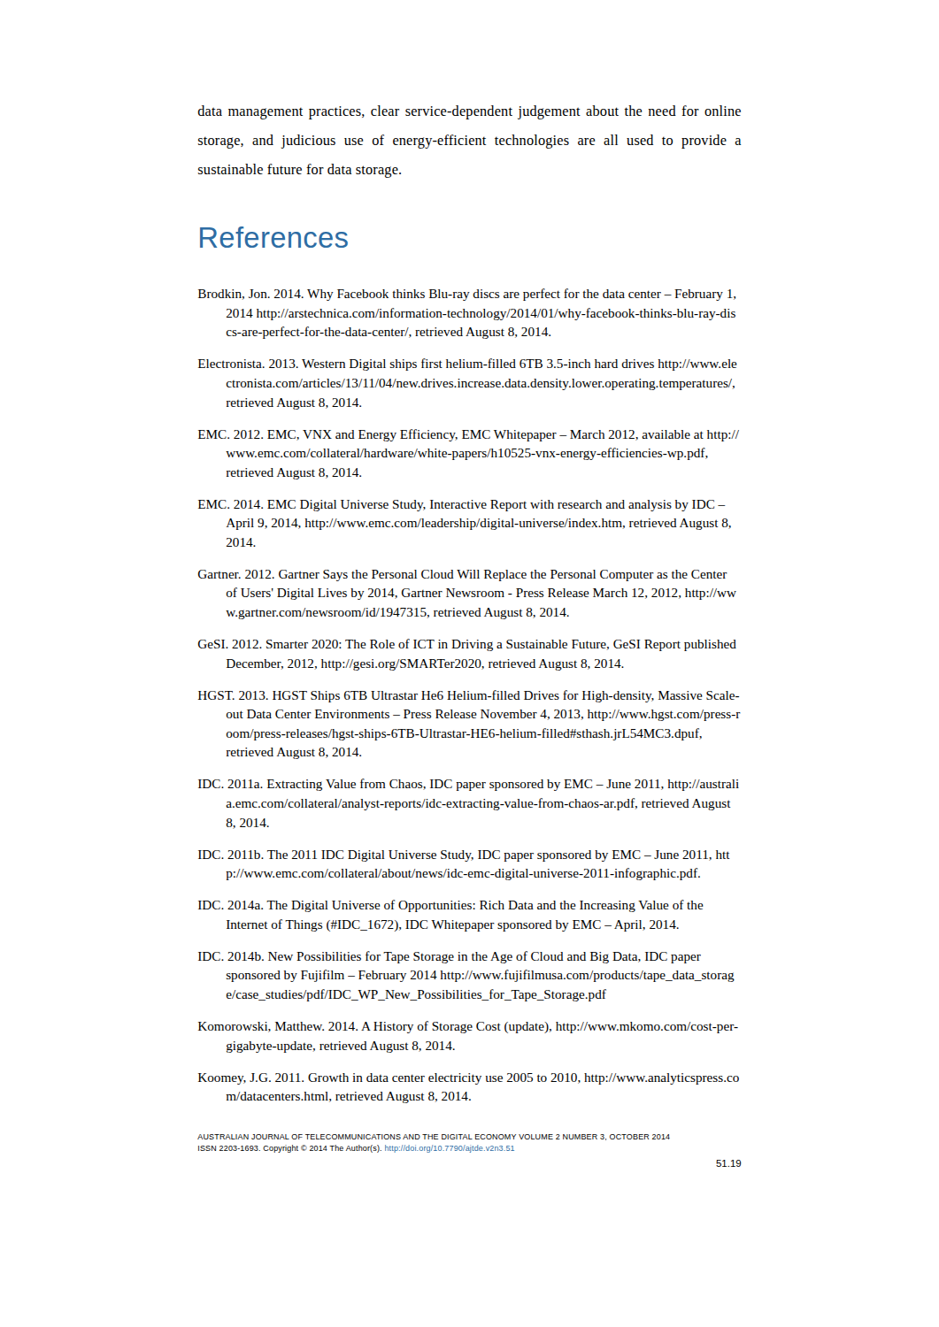data management practices, clear service-dependent judgement about the need for online storage, and judicious use of energy-efficient technologies are all used to provide a sustainable future for data storage.
References
Brodkin, Jon. 2014. Why Facebook thinks Blu-ray discs are perfect for the data center – February 1, 2014 http://arstechnica.com/information-technology/2014/01/why-facebook-thinks-blu-ray-discs-are-perfect-for-the-data-center/, retrieved August 8, 2014.
Electronista. 2013. Western Digital ships first helium-filled 6TB 3.5-inch hard drives http://www.electronista.com/articles/13/11/04/new.drives.increase.data.density.lower.operating.temperatures/, retrieved August 8, 2014.
EMC. 2012. EMC, VNX and Energy Efficiency, EMC Whitepaper – March 2012, available at http://www.emc.com/collateral/hardware/white-papers/h10525-vnx-energy-efficiencies-wp.pdf, retrieved August 8, 2014.
EMC. 2014. EMC Digital Universe Study, Interactive Report with research and analysis by IDC – April 9, 2014, http://www.emc.com/leadership/digital-universe/index.htm, retrieved August 8, 2014.
Gartner. 2012. Gartner Says the Personal Cloud Will Replace the Personal Computer as the Center of Users' Digital Lives by 2014, Gartner Newsroom - Press Release March 12, 2012, http://www.gartner.com/newsroom/id/1947315, retrieved August 8, 2014.
GeSI. 2012. Smarter 2020: The Role of ICT in Driving a Sustainable Future, GeSI Report published December, 2012, http://gesi.org/SMARTer2020, retrieved August 8, 2014.
HGST. 2013. HGST Ships 6TB Ultrastar He6 Helium-filled Drives for High-density, Massive Scale-out Data Center Environments – Press Release November 4, 2013, http://www.hgst.com/press-room/press-releases/hgst-ships-6TB-Ultrastar-HE6-helium-filled#sthash.jrL54MC3.dpuf, retrieved August 8, 2014.
IDC. 2011a. Extracting Value from Chaos, IDC paper sponsored by EMC – June 2011, http://australia.emc.com/collateral/analyst-reports/idc-extracting-value-from-chaos-ar.pdf, retrieved August 8, 2014.
IDC. 2011b. The 2011 IDC Digital Universe Study, IDC paper sponsored by EMC – June 2011, http://www.emc.com/collateral/about/news/idc-emc-digital-universe-2011-infographic.pdf.
IDC. 2014a. The Digital Universe of Opportunities: Rich Data and the Increasing Value of the Internet of Things (#IDC_1672), IDC Whitepaper sponsored by EMC – April, 2014.
IDC. 2014b. New Possibilities for Tape Storage in the Age of Cloud and Big Data, IDC paper sponsored by Fujifilm – February 2014 http://www.fujifilmusa.com/products/tape_data_storage/case_studies/pdf/IDC_WP_New_Possibilities_for_Tape_Storage.pdf
Komorowski, Matthew. 2014. A History of Storage Cost (update), http://www.mkomo.com/cost-per-gigabyte-update, retrieved August 8, 2014.
Koomey, J.G. 2011. Growth in data center electricity use 2005 to 2010, http://www.analyticspress.com/datacenters.html, retrieved August 8, 2014.
AUSTRALIAN JOURNAL OF TELECOMMUNICATIONS AND THE DIGITAL ECONOMY VOLUME 2 NUMBER 3, OCTOBER 2014
ISSN 2203-1693. Copyright © 2014 The Author(s). http://doi.org/10.7790/ajtde.v2n3.51
51.19